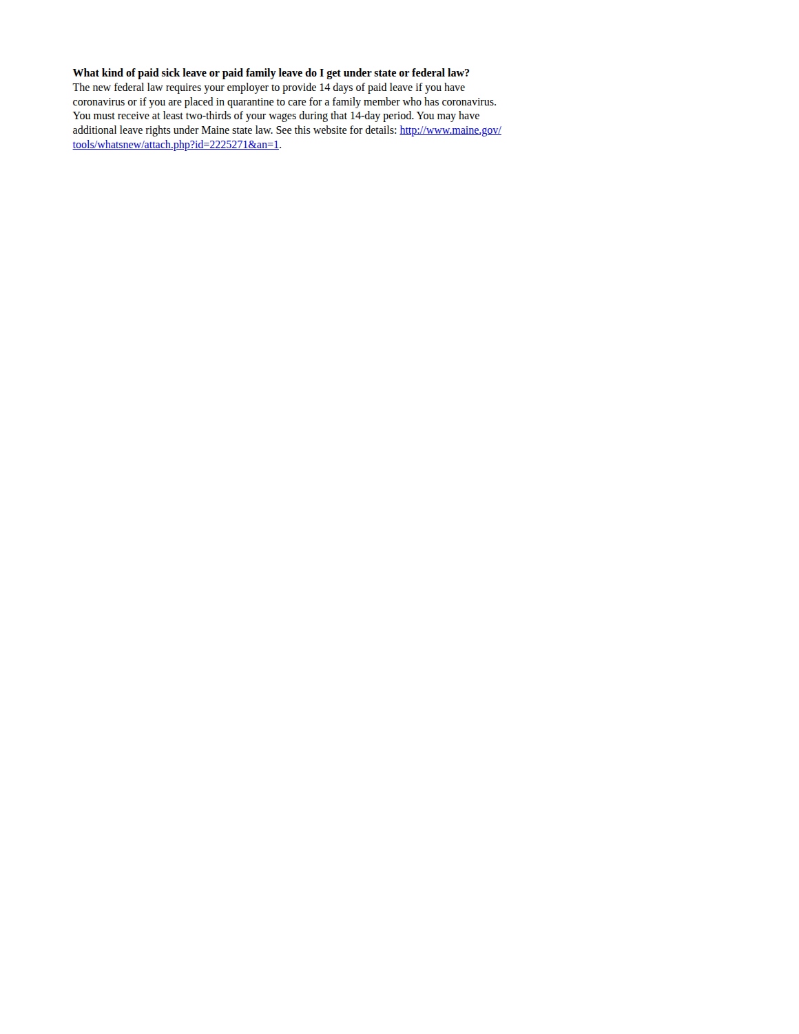What kind of paid sick leave or paid family leave do I get under state or federal law?
The new federal law requires your employer to provide 14 days of paid leave if you have coronavirus or if you are placed in quarantine to care for a family member who has coronavirus. You must receive at least two-thirds of your wages during that 14-day period. You may have additional leave rights under Maine state law. See this website for details: http://www.maine.gov/tools/whatsnew/attach.php?id=2225271&an=1.